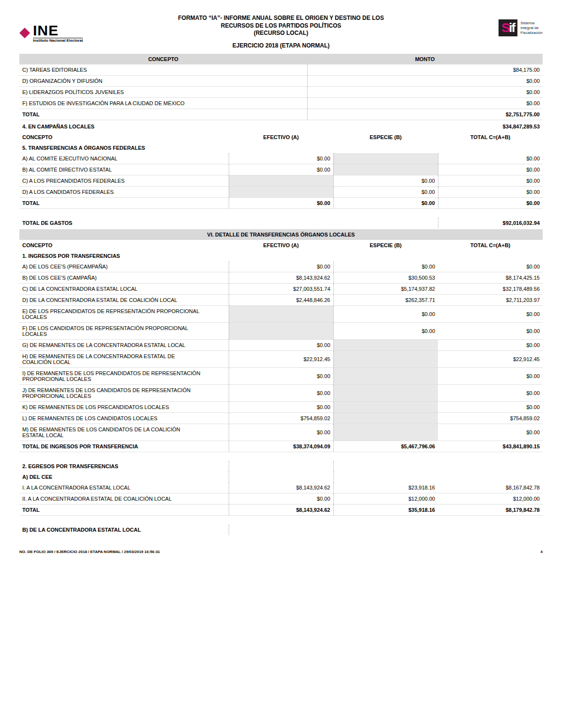INE
Instituto Nacional Electoral
Sif
Sistema
Integral de
Fiscalización
FORMATO “IA”- INFORME ANUAL SOBRE EL ORIGEN Y DESTINO DE LOS
RECURSOS DE LOS PARTIDOS POLÍTICOS
(RECURSO LOCAL)
EJERCICIO 2018 (ETAPA NORMAL)
| CONCEPTO | MONTO |
| --- | --- |
| C) TAREAS EDITORIALES | $84,175.00 |
| D) ORGANIZACIÓN Y DIFUSIÓN | $0.00 |
| E) LIDERAZGOS POLÍTICOS JUVENILES | $0.00 |
| F) ESTUDIOS DE INVESTIGACIÓN PARA LA CIUDAD DE MÉXICO | $0.00 |
| TOTAL | $2,751,775.00 |
| 4. EN CAMPAÑAS LOCALES | | | $34,847,289.53 |
| CONCEPTO | EFECTIVO (A) | ESPECIE (B) | TOTAL C=(A+B) |
| 5. TRANSFERENCIAS A ÓRGANOS FEDERALES |
| A) AL COMITÉ EJECUTIVO NACIONAL | $0.00 | | $0.00 |
| B) AL COMITÉ DIRECTIVO ESTATAL | $0.00 | | $0.00 |
| C) A LOS PRECANDIDATOS FEDERALES | | $0.00 | $0.00 |
| D) A LOS CANDIDATOS FEDERALES | | $0.00 | $0.00 |
| TOTAL | $0.00 | $0.00 | $0.00 |
| TOTAL DE GASTOS | | | $92,016,032.94 |
| VI. DETALLE DE TRANSFERENCIAS ÓRGANOS LOCALES |
| --- |
| CONCEPTO | EFECTIVO (A) | ESPECIE (B) | TOTAL C=(A+B) |
| 1. INGRESOS POR TRANSFERENCIAS |
| A) DE LOS CEE'S (PRECAMPAÑA) | $0.00 | $0.00 | $0.00 |
| B) DE LOS CEE'S (CAMPAÑA) | $8,143,924.62 | $30,500.53 | $8,174,425.15 |
| C) DE LA CONCENTRADORA ESTATAL LOCAL | $27,003,551.74 | $5,174,937.82 | $32,178,489.56 |
| D) DE LA CONCENTRADORA ESTATAL DE COALICIÓN LOCAL | $2,448,846.26 | $262,357.71 | $2,711,203.97 |
| E) DE LOS PRECANDIDATOS DE REPRESENTACIÓN PROPORCIONAL LOCALES | | $0.00 | $0.00 |
| F) DE LOS CANDIDATOS DE REPRESENTACIÓN PROPORCIONAL LOCALES | | $0.00 | $0.00 |
| G) DE REMANENTES DE LA CONCENTRADORA ESTATAL LOCAL | $0.00 | | $0.00 |
| H) DE REMANENTES DE LA CONCENTRADORA ESTATAL DE COALICIÓN LOCAL | $22,912.45 | | $22,912.45 |
| I) DE REMANENTES DE LOS PRECANDIDATOS DE REPRESENTACIÓN PROPORCIONAL LOCALES | $0.00 | | $0.00 |
| J) DE REMANENTES DE LOS CANDIDATOS DE REPRESENTACIÓN PROPORCIONAL LOCALES | $0.00 | | $0.00 |
| K) DE REMANENTES DE LOS PRECANDIDATOS LOCALES | $0.00 | | $0.00 |
| L) DE REMANENTES DE LOS CANDIDATOS LOCALES | $754,859.02 | | $754,859.02 |
| M) DE REMANENTES DE LOS CANDIDATOS DE LA COALICIÓN ESTATAL LOCAL | $0.00 | | $0.00 |
| TOTAL DE INGRESOS POR TRANSFERENCIA | $38,374,094.09 | $5,467,796.06 | $43,841,890.15 |
| 2. EGRESOS POR TRANSFERENCIAS | | | |
| A) DEL CEE | | | |
| I. A LA CONCENTRADORA ESTATAL LOCAL | $8,143,924.62 | $23,918.16 | $8,167,842.78 |
| II. A LA CONCENTRADORA ESTATAL DE COALICIÓN LOCAL | $0.00 | $12,000.00 | $12,000.00 |
| TOTAL | $8,143,924.62 | $35,918.16 | $8,179,842.78 |
| B) DE LA CONCENTRADORA ESTATAL LOCAL | | | |
NO. DE FOLIO 369 / EJERCICIO 2018 / ETAPA NORMAL / 29/03/2019 16:56:31
4